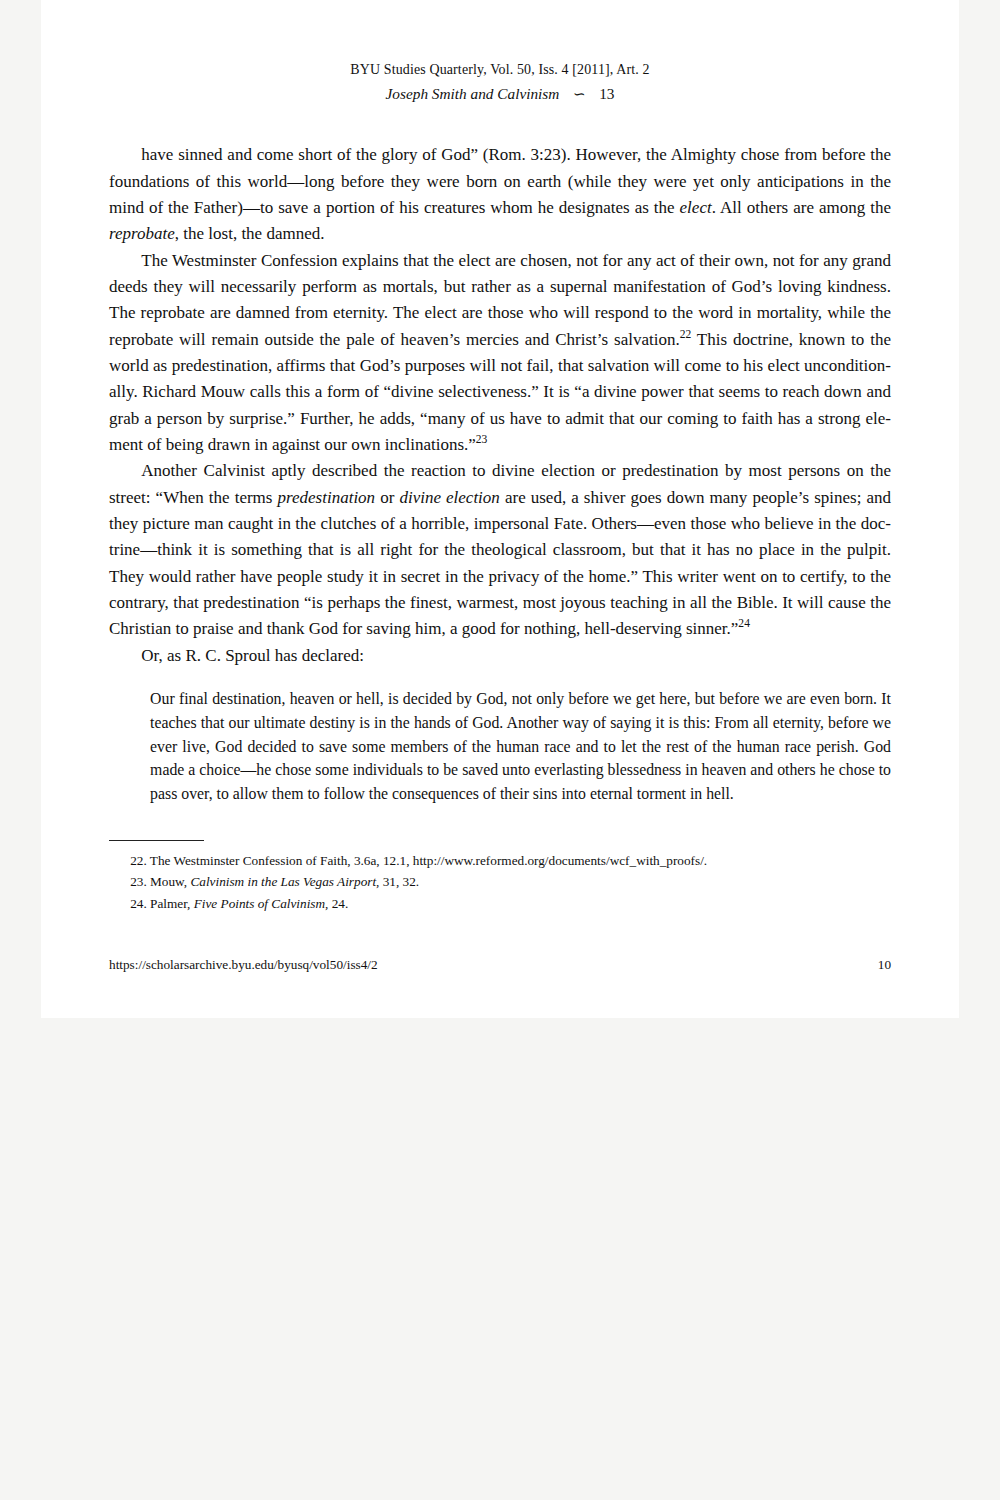BYU Studies Quarterly, Vol. 50, Iss. 4 [2011], Art. 2
Joseph Smith and Calvinism ∽ 13
have sinned and come short of the glory of God” (Rom. 3:23). However, the Almighty chose from before the foundations of this world—long before they were born on earth (while they were yet only anticipations in the mind of the Father)—to save a portion of his creatures whom he designates as the elect. All others are among the reprobate, the lost, the damned.
The Westminster Confession explains that the elect are chosen, not for any act of their own, not for any grand deeds they will necessarily perform as mortals, but rather as a supernal manifestation of God’s loving kindness. The reprobate are damned from eternity. The elect are those who will respond to the word in mortality, while the reprobate will remain outside the pale of heaven’s mercies and Christ’s salvation.22 This doctrine, known to the world as predestination, affirms that God’s purposes will not fail, that salvation will come to his elect unconditionally. Richard Mouw calls this a form of “divine selectiveness.” It is “a divine power that seems to reach down and grab a person by surprise.” Further, he adds, “many of us have to admit that our coming to faith has a strong element of being drawn in against our own inclinations.”23
Another Calvinist aptly described the reaction to divine election or predestination by most persons on the street: “When the terms predestination or divine election are used, a shiver goes down many people’s spines; and they picture man caught in the clutches of a horrible, impersonal Fate. Others—even those who believe in the doctrine—think it is something that is all right for the theological classroom, but that it has no place in the pulpit. They would rather have people study it in secret in the privacy of the home.” This writer went on to certify, to the contrary, that predestination “is perhaps the finest, warmest, most joyous teaching in all the Bible. It will cause the Christian to praise and thank God for saving him, a good for nothing, hell-deserving sinner.”24
Or, as R. C. Sproul has declared:
Our final destination, heaven or hell, is decided by God, not only before we get here, but before we are even born. It teaches that our ultimate destiny is in the hands of God. Another way of saying it is this: From all eternity, before we ever live, God decided to save some members of the human race and to let the rest of the human race perish. God made a choice—he chose some individuals to be saved unto everlasting blessedness in heaven and others he chose to pass over, to allow them to follow the consequences of their sins into eternal torment in hell.
22. The Westminster Confession of Faith, 3.6a, 12.1, http://www.reformed.org/documents/wcf_with_proofs/.
23. Mouw, Calvinism in the Las Vegas Airport, 31, 32.
24. Palmer, Five Points of Calvinism, 24.
https://scholarsarchive.byu.edu/byusq/vol50/iss4/2 10